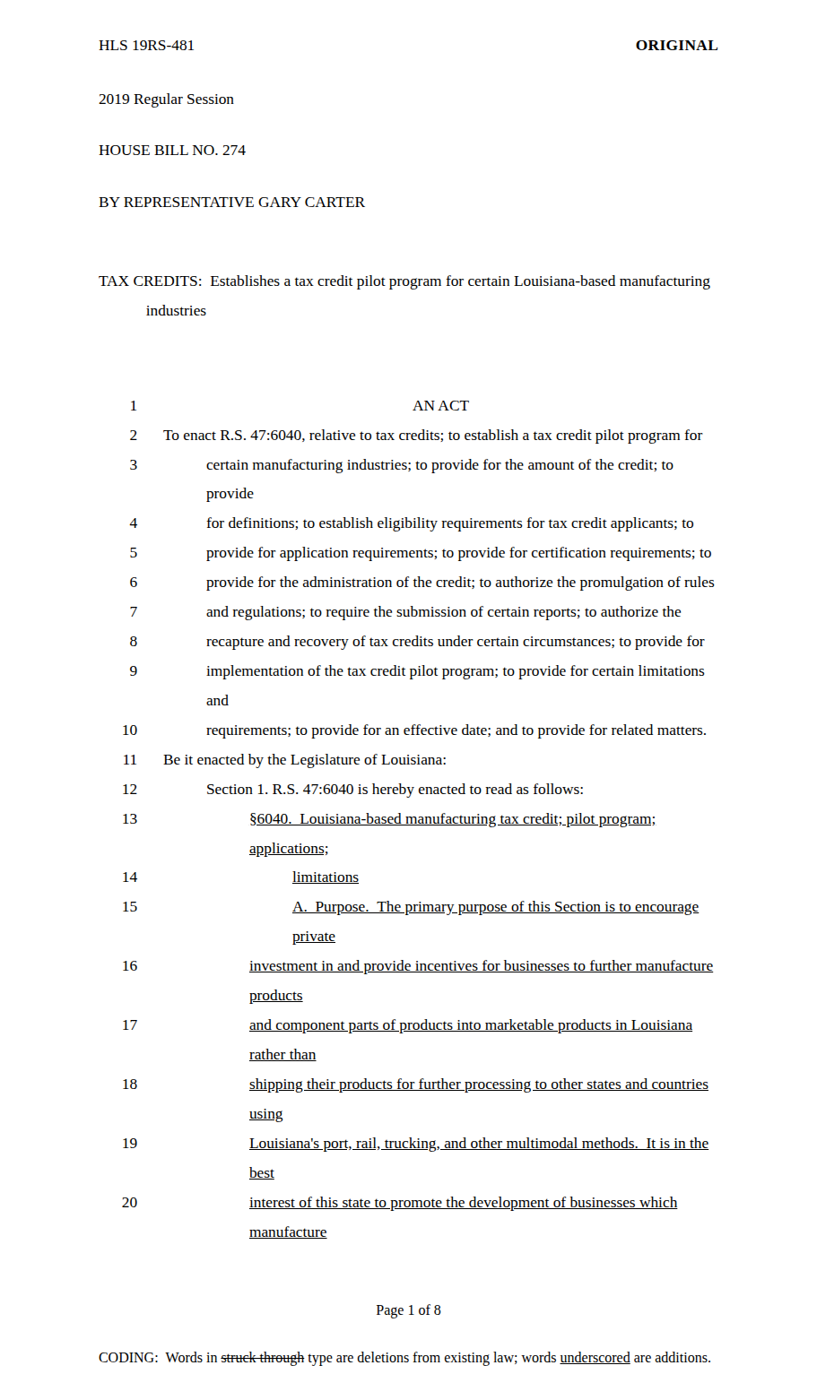HLS 19RS-481 ORIGINAL
2019 Regular Session
HOUSE BILL NO. 274
BY REPRESENTATIVE GARY CARTER
TAX CREDITS: Establishes a tax credit pilot program for certain Louisiana-based manufacturing industries
AN ACT
To enact R.S. 47:6040, relative to tax credits; to establish a tax credit pilot program for
certain manufacturing industries; to provide for the amount of the credit; to provide
for definitions; to establish eligibility requirements for tax credit applicants; to
provide for application requirements; to provide for certification requirements; to
provide for the administration of the credit; to authorize the promulgation of rules
and regulations; to require the submission of certain reports; to authorize the
recapture and recovery of tax credits under certain circumstances; to provide for
implementation of the tax credit pilot program; to provide for certain limitations and
requirements; to provide for an effective date; and to provide for related matters.
Be it enacted by the Legislature of Louisiana:
Section 1. R.S. 47:6040 is hereby enacted to read as follows:
§6040. Louisiana-based manufacturing tax credit; pilot program; applications;
limitations
A. Purpose. The primary purpose of this Section is to encourage private
investment in and provide incentives for businesses to further manufacture products
and component parts of products into marketable products in Louisiana rather than
shipping their products for further processing to other states and countries using
Louisiana's port, rail, trucking, and other multimodal methods. It is in the best
interest of this state to promote the development of businesses which manufacture
Page 1 of 8
CODING: Words in struck through type are deletions from existing law; words underscored are additions.